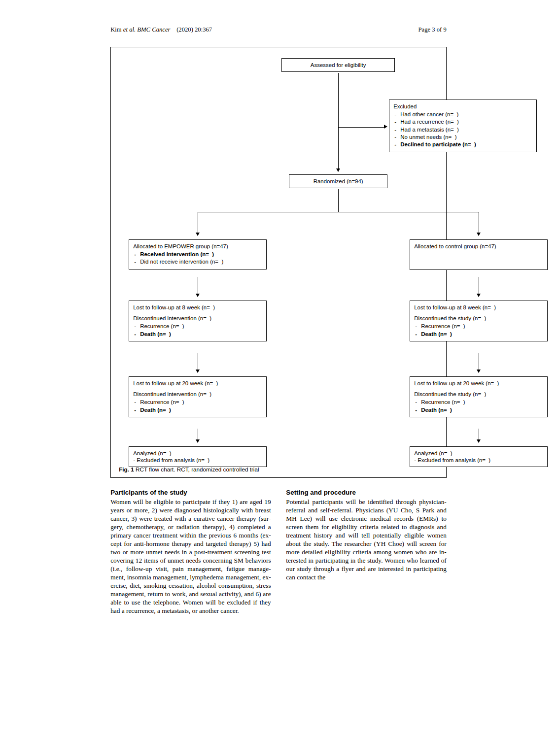Kim et al. BMC Cancer (2020) 20:367
Page 3 of 9
Assessed for eligibility
Excluded
Had other cancer (n= )
Had a recurrence (n= )
Had a metastasis (n= )
No unmet needs (n= )
Declined to participate (n= )
Randomized (n=94)
Allocated to EMPOWER group (n=47)
Received intervention (n= )
Did not receive intervention (n= )
Allocated to control group (n=47)
Lost to follow-up at 8 week (n= )
Discontinued intervention (n= )
Recurrence (n= )
Death (n= )
Lost to follow-up at 8 week (n= )
Discontinued the study (n= )
Recurrence (n= )
Death (n= )
Lost to follow-up at 20 week (n= )
Discontinued intervention (n= )
Recurrence (n= )
Death (n= )
Lost to follow-up at 20 week (n= )
Discontinued the study (n= )
Recurrence (n= )
Death (n= )
Analyzed (n= )
- Excluded from analysis (n= )
Analyzed (n= )
- Excluded from analysis (n= )
Fig. 1 RCT flow chart. RCT, randomized controlled trial
Participants of the study
Women will be eligible to participate if they 1) are aged 19 years or more, 2) were diagnosed histologically with breast cancer, 3) were treated with a curative cancer therapy (surgery, chemotherapy, or radiation therapy), 4) completed a primary cancer treatment within the previous 6 months (except for anti-hormone therapy and targeted therapy) 5) had two or more unmet needs in a post-treatment screening test covering 12 items of unmet needs concerning SM behaviors (i.e., follow-up visit, pain management, fatigue management, insomnia management, lymphedema management, exercise, diet, smoking cessation, alcohol consumption, stress management, return to work, and sexual activity), and 6) are able to use the telephone. Women will be excluded if they had a recurrence, a metastasis, or another cancer.
Setting and procedure
Potential participants will be identified through physician-referral and self-referral. Physicians (YU Cho, S Park and MH Lee) will use electronic medical records (EMRs) to screen them for eligibility criteria related to diagnosis and treatment history and will tell potentially eligible women about the study. The researcher (YH Choe) will screen for more detailed eligibility criteria among women who are interested in participating in the study. Women who learned of our study through a flyer and are interested in participating can contact the